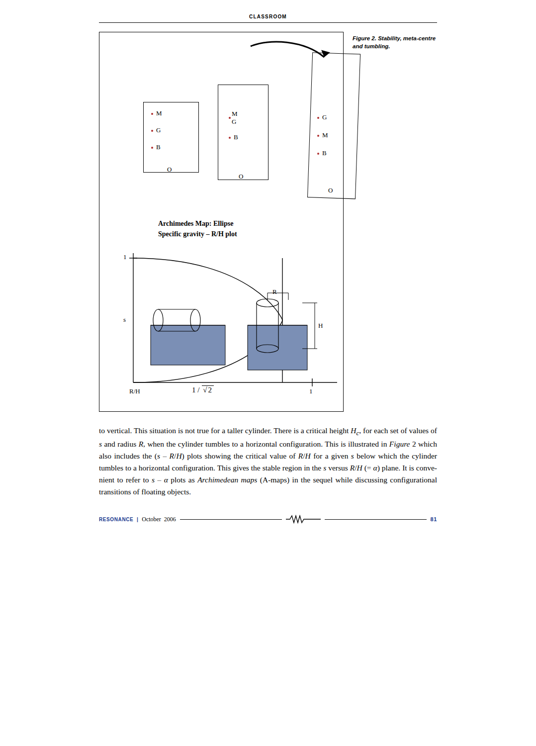CLASSROOM
M
G
B
O
M
G
B
O
G
M
B
O
Archimedes Map: Ellipse
Specific gravity – R/H plot
1
s
R/H
1
R
H
1 / √2
Figure 2. Stability, meta-centre and tumbling.
to vertical. This situation is not true for a taller cylinder. There is a critical height Hc, for each set of values of s and radius R, when the cylinder tumbles to a horizontal configuration. This is illustrated in Figure 2 which also includes the (s – R/H) plots showing the critical value of R/H for a given s below which the cylinder tumbles to a horizontal configuration. This gives the stable region in the s versus R/H (= α) plane. It is convenient to refer to s – α plots as Archimedean maps (A-maps) in the sequel while discussing configurational transitions of floating objects.
RESONANCE | October 2006
81